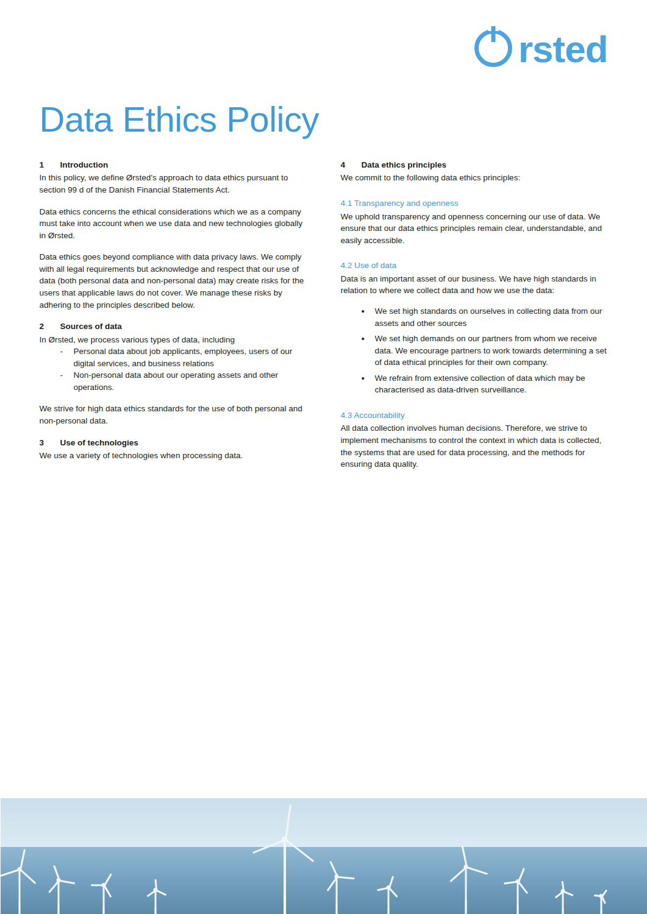rsted
Data Ethics Policy
1 Introduction
In this policy, we define Ørsted’s approach to data ethics pursuant to section 99 d of the Danish Financial Statements Act.
Data ethics concerns the ethical considerations which we as a company must take into account when we use data and new technologies globally in Ørsted.
Data ethics goes beyond compliance with data privacy laws. We comply with all legal requirements but acknowledge and respect that our use of data (both personal data and non-personal data) may create risks for the users that applicable laws do not cover. We manage these risks by adhering to the principles described below.
2 Sources of data
In Ørsted, we process various types of data, including
Personal data about job applicants, employees, users of our digital services, and business relations
Non-personal data about our operating assets and other operations.
We strive for high data ethics standards for the use of both personal and non-personal data.
3 Use of technologies
We use a variety of technologies when processing data.
4 Data ethics principles
We commit to the following data ethics principles:
4.1 Transparency and openness
We uphold transparency and openness concerning our use of data. We ensure that our data ethics principles remain clear, understandable, and easily accessible.
4.2 Use of data
Data is an important asset of our business. We have high standards in relation to where we collect data and how we use the data:
We set high standards on ourselves in collecting data from our assets and other sources
We set high demands on our partners from whom we receive data. We encourage partners to work towards determining a set of data ethical principles for their own company.
We refrain from extensive collection of data which may be characterised as data-driven surveillance.
4.3 Accountability
All data collection involves human decisions. Therefore, we strive to implement mechanisms to control the context in which data is collected, the systems that are used for data processing, and the methods for ensuring data quality.